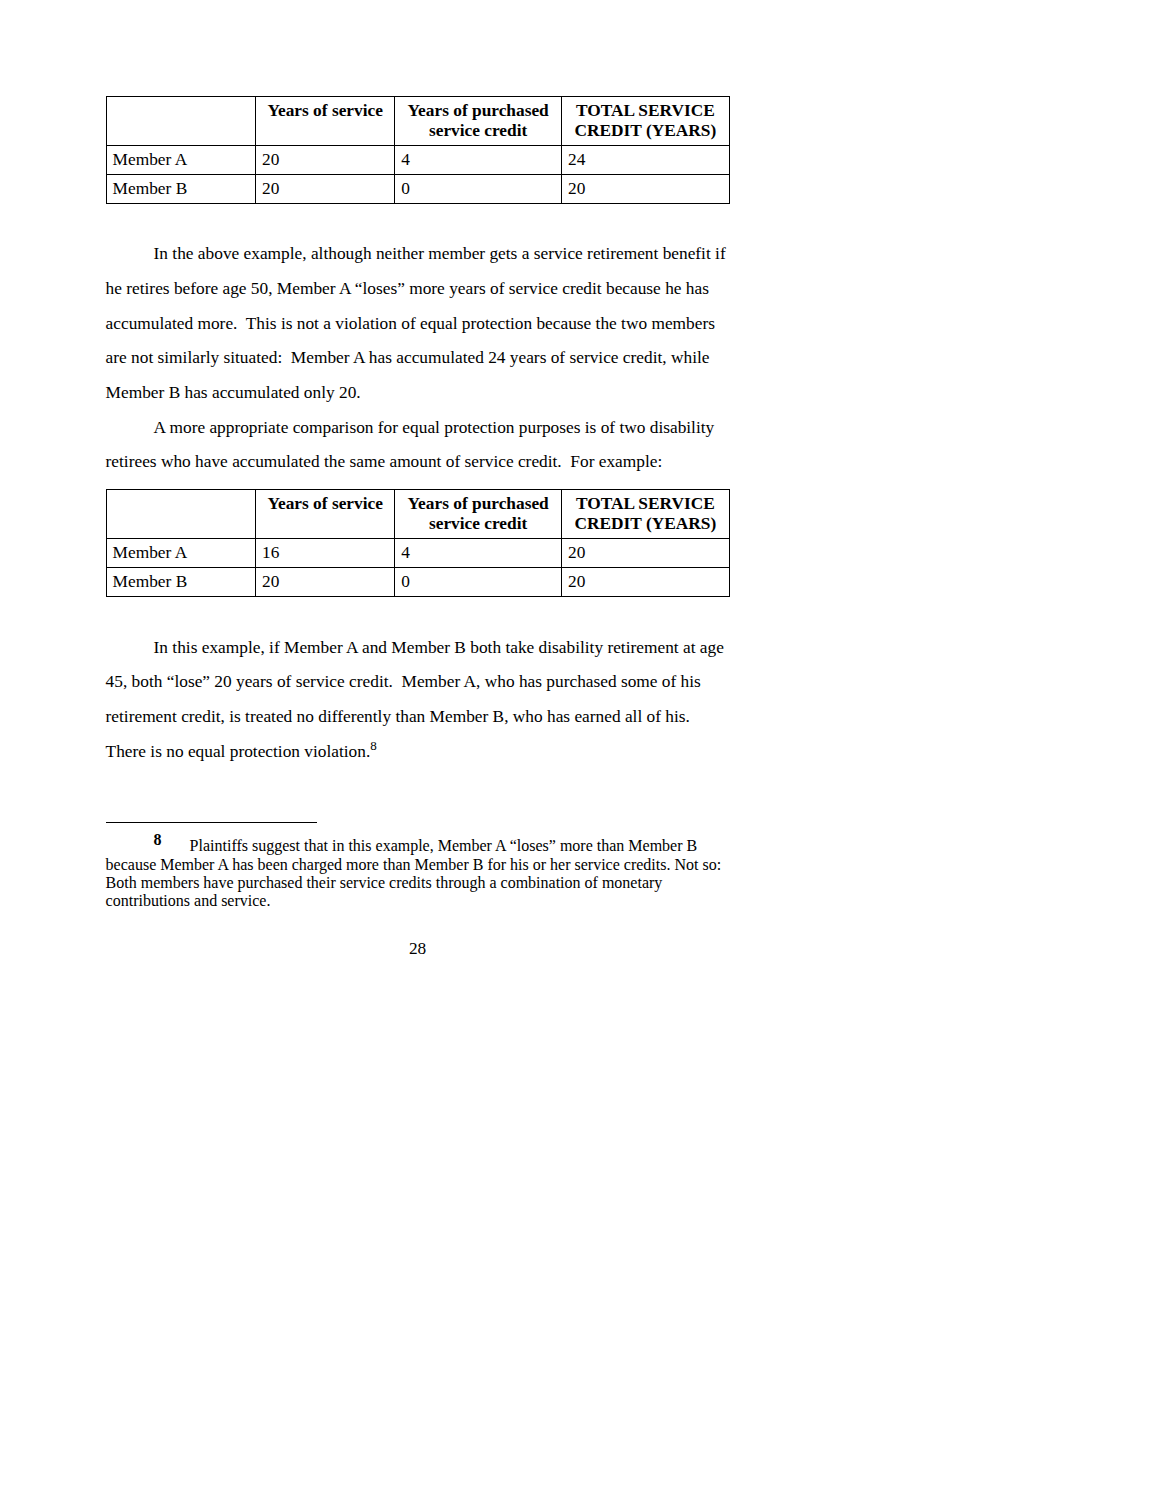| | Years of service | Years of purchased service credit | TOTAL SERVICE CREDIT (YEARS) |
| --- | --- | --- | --- |
| Member A | 20 | 4 | 24 |
| Member B | 20 | 0 | 20 |
In the above example, although neither member gets a service retirement benefit if he retires before age 50, Member A “loses” more years of service credit because he has accumulated more. This is not a violation of equal protection because the two members are not similarly situated: Member A has accumulated 24 years of service credit, while Member B has accumulated only 20.
A more appropriate comparison for equal protection purposes is of two disability retirees who have accumulated the same amount of service credit. For example:
| | Years of service | Years of purchased service credit | TOTAL SERVICE CREDIT (YEARS) |
| --- | --- | --- | --- |
| Member A | 16 | 4 | 20 |
| Member B | 20 | 0 | 20 |
In this example, if Member A and Member B both take disability retirement at age 45, both “lose” 20 years of service credit. Member A, who has purchased some of his retirement credit, is treated no differently than Member B, who has earned all of his. There is no equal protection violation.8
8 Plaintiffs suggest that in this example, Member A “loses” more than Member B because Member A has been charged more than Member B for his or her service credits. Not so: Both members have purchased their service credits through a combination of monetary contributions and service.
28